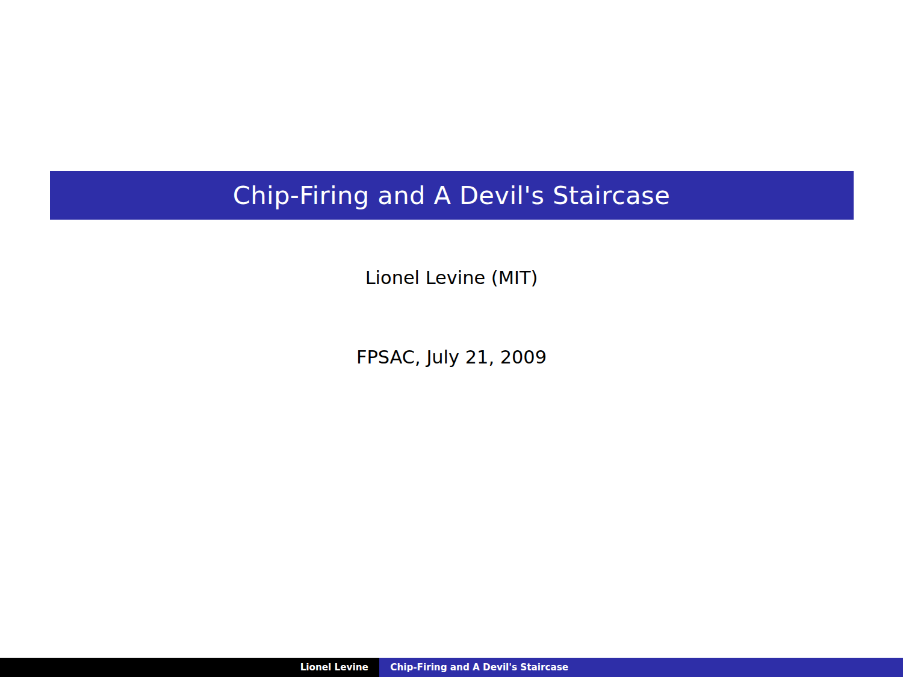Chip-Firing and A Devil's Staircase
Lionel Levine (MIT)
FPSAC, July 21, 2009
Lionel Levine
Chip-Firing and A Devil's Staircase